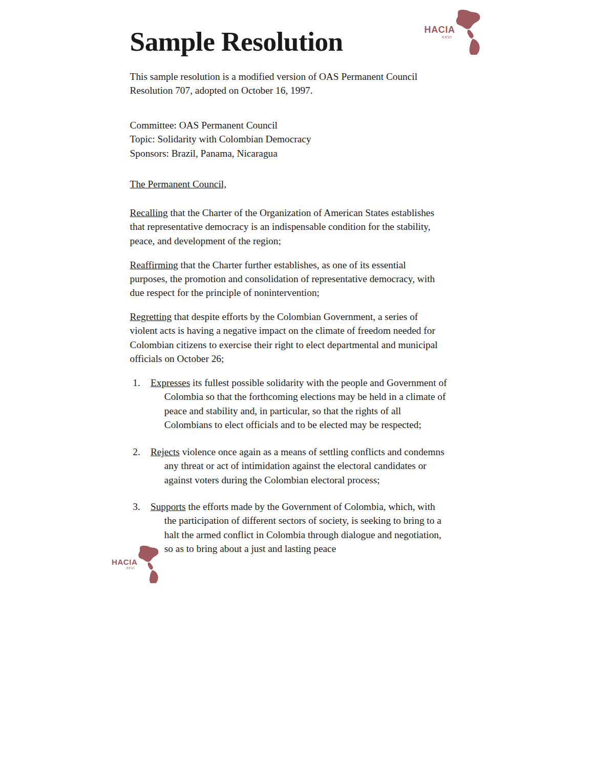HACIA XXVI
Sample Resolution
This sample resolution is a modified version of OAS Permanent Council Resolution 707, adopted on October 16, 1997.
Committee: OAS Permanent Council Topic: Solidarity with Colombian Democracy Sponsors: Brazil, Panama, Nicaragua
The Permanent Council,
Recalling that the Charter of the Organization of American States establishes that representative democracy is an indispensable condition for the stability, peace, and development of the region;
Reaffirming that the Charter further establishes, as one of its essential purposes, the promotion and consolidation of representative democracy, with due respect for the principle of nonintervention;
Regretting that despite efforts by the Colombian Government, a series of violent acts is having a negative impact on the climate of freedom needed for Colombian citizens to exercise their right to elect departmental and municipal officials on October 26;
Expresses its fullest possible solidarity with the people and Government of Colombia so that the forthcoming elections may be held in a climate of peace and stability and, in particular, so that the rights of all Colombians to elect officials and to be elected may be respected;
Rejects violence once again as a means of settling conflicts and condemns any threat or act of intimidation against the electoral candidates or against voters during the Colombian electoral process;
Supports the efforts made by the Government of Colombia, which, with the participation of different sectors of society, is seeking to bring to a halt the armed conflict in Colombia through dialogue and negotiation, so as to bring about a just and lasting peace
HACIA XXVI